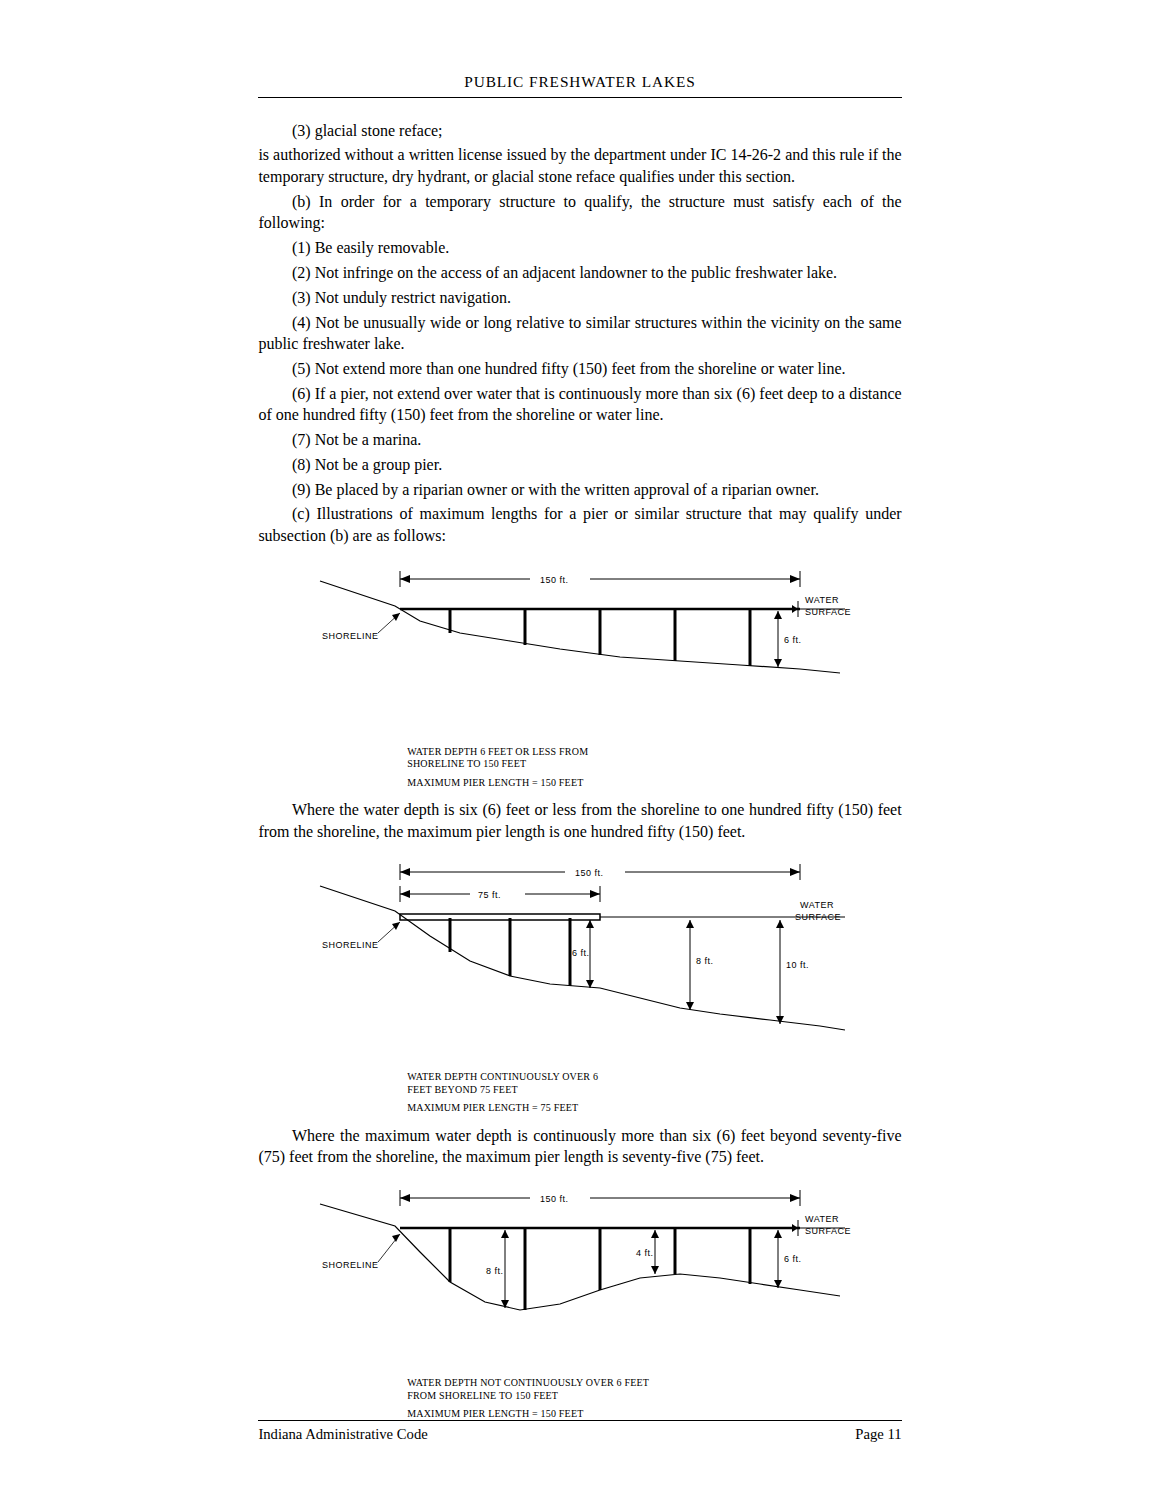PUBLIC FRESHWATER LAKES
(3) glacial stone reface;
is authorized without a written license issued by the department under IC 14-26-2 and this rule if the temporary structure, dry hydrant, or glacial stone reface qualifies under this section.
(b) In order for a temporary structure to qualify, the structure must satisfy each of the following:
(1) Be easily removable.
(2) Not infringe on the access of an adjacent landowner to the public freshwater lake.
(3) Not unduly restrict navigation.
(4) Not be unusually wide or long relative to similar structures within the vicinity on the same public freshwater lake.
(5) Not extend more than one hundred fifty (150) feet from the shoreline or water line.
(6) If a pier, not extend over water that is continuously more than six (6) feet deep to a distance of one hundred fifty (150) feet from the shoreline or water line.
(7) Not be a marina.
(8) Not be a group pier.
(9) Be placed by a riparian owner or with the written approval of a riparian owner.
(c) Illustrations of maximum lengths for a pier or similar structure that may qualify under subsection (b) are as follows:
150 ft. WATER SURFACE SHORELINE 6 ft.
WATER DEPTH 6 FEET OR LESS FROM
SHORELINE TO 150 FEET MAXIMUM PIER LENGTH = 150 FEET
Where the water depth is six (6) feet or less from the shoreline to one hundred fifty (150) feet from the shoreline, the maximum pier length is one hundred fifty (150) feet.
150 ft. 75 ft. WATER SURFACE SHORELINE 6 ft. 8 ft. 10 ft.
WATER DEPTH CONTINUOUSLY OVER 6
FEET BEYOND 75 FEET MAXIMUM PIER LENGTH = 75 FEET
Where the maximum water depth is continuously more than six (6) feet beyond seventy-five (75) feet from the shoreline, the maximum pier length is seventy-five (75) feet.
150 ft. WATER SURFACE SHORELINE 8 ft. 4 ft. 6 ft.
WATER DEPTH NOT CONTINUOUSLY OVER 6 FEET
FROM SHORELINE TO 150 FEET MAXIMUM PIER LENGTH = 150 FEET
Indiana Administrative Code Page 11